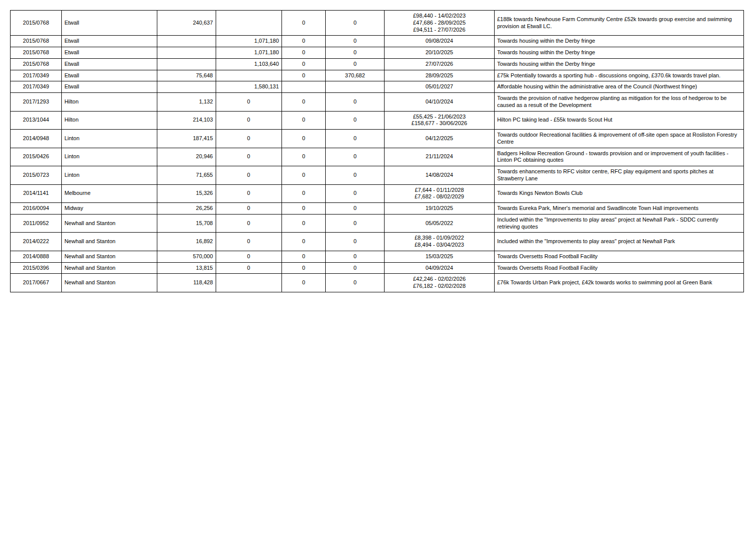| 2015/0768 | Etwall | 240,637 | | 0 | 0 | £98,440 - 14/02/2023 £47,686 - 28/09/2025 £94,511 - 27/07/2026 | £188k towards Newhouse Farm Community Centre £52k towards group exercise and swimming provision at Etwall LC. |
| 2015/0768 | Etwall | | 1,071,180 | 0 | 0 | 09/08/2024 | Towards housing within the Derby fringe |
| 2015/0768 | Etwall | | 1,071,180 | 0 | 0 | 20/10/2025 | Towards housing within the Derby fringe |
| 2015/0768 | Etwall | | 1,103,640 | 0 | 0 | 27/07/2026 | Towards housing within the Derby fringe |
| 2017/0349 | Etwall | 75,648 | | 0 | 370,682 | 28/09/2025 | £75k Potentially towards a sporting hub - discussions ongoing, £370.6k towards travel plan. |
| 2017/0349 | Etwall | | 1,580,131 | | | 05/01/2027 | Affordable housing within the administrative area of the Council (Northwest fringe) |
| 2017/1293 | Hilton | 1,132 | 0 | 0 | 0 | 04/10/2024 | Towards the provision of native hedgerow planting as mitigation for the loss of hedgerow to be caused as a result of the Development |
| 2013/1044 | Hilton | 214,103 | 0 | 0 | 0 | £55,425 - 21/06/2023 £158,677 - 30/06/2026 | Hilton PC taking lead - £55k towards Scout Hut |
| 2014/0948 | Linton | 187,415 | 0 | 0 | 0 | 04/12/2025 | Towards outdoor Recreational facilities & improvement of off-site open space at Rosliston Forestry Centre |
| 2015/0426 | Linton | 20,946 | 0 | 0 | 0 | 21/11/2024 | Badgers Hollow Recreation Ground - towards provision and or improvement of youth facilities - Linton PC obtaining quotes |
| 2015/0723 | Linton | 71,655 | 0 | 0 | 0 | 14/08/2024 | Towards enhancements to RFC visitor centre, RFC play equipment and sports pitches at Strawberry Lane |
| 2014/1141 | Melbourne | 15,326 | 0 | 0 | 0 | £7,644 - 01/11/2028 £7,682 - 08/02/2029 | Towards Kings Newton Bowls Club |
| 2016/0094 | Midway | 26,256 | 0 | 0 | 0 | 19/10/2025 | Towards Eureka Park, Miner's memorial and Swadlincote Town Hall improvements |
| 2011/0952 | Newhall and Stanton | 15,708 | 0 | 0 | 0 | 05/05/2022 | Included within the "Improvements to play areas" project at Newhall Park - SDDC currently retrieving quotes |
| 2014/0222 | Newhall and Stanton | 16,892 | 0 | 0 | 0 | £8,398 - 01/09/2022 £8,494 - 03/04/2023 | Included within the "Improvements to play areas" project at Newhall Park |
| 2014/0888 | Newhall and Stanton | 570,000 | 0 | 0 | 0 | 15/03/2025 | Towards Oversetts Road Football Facility |
| 2015/0396 | Newhall and Stanton | 13,815 | 0 | 0 | 0 | 04/09/2024 | Towards Oversetts Road Football Facility |
| 2017/0667 | Newhall and Stanton | 118,428 | | 0 | 0 | £42,246 - 02/02/2026 £76,182 - 02/02/2028 | £76k Towards Urban Park project, £42k towards works to swimming pool at Green Bank |